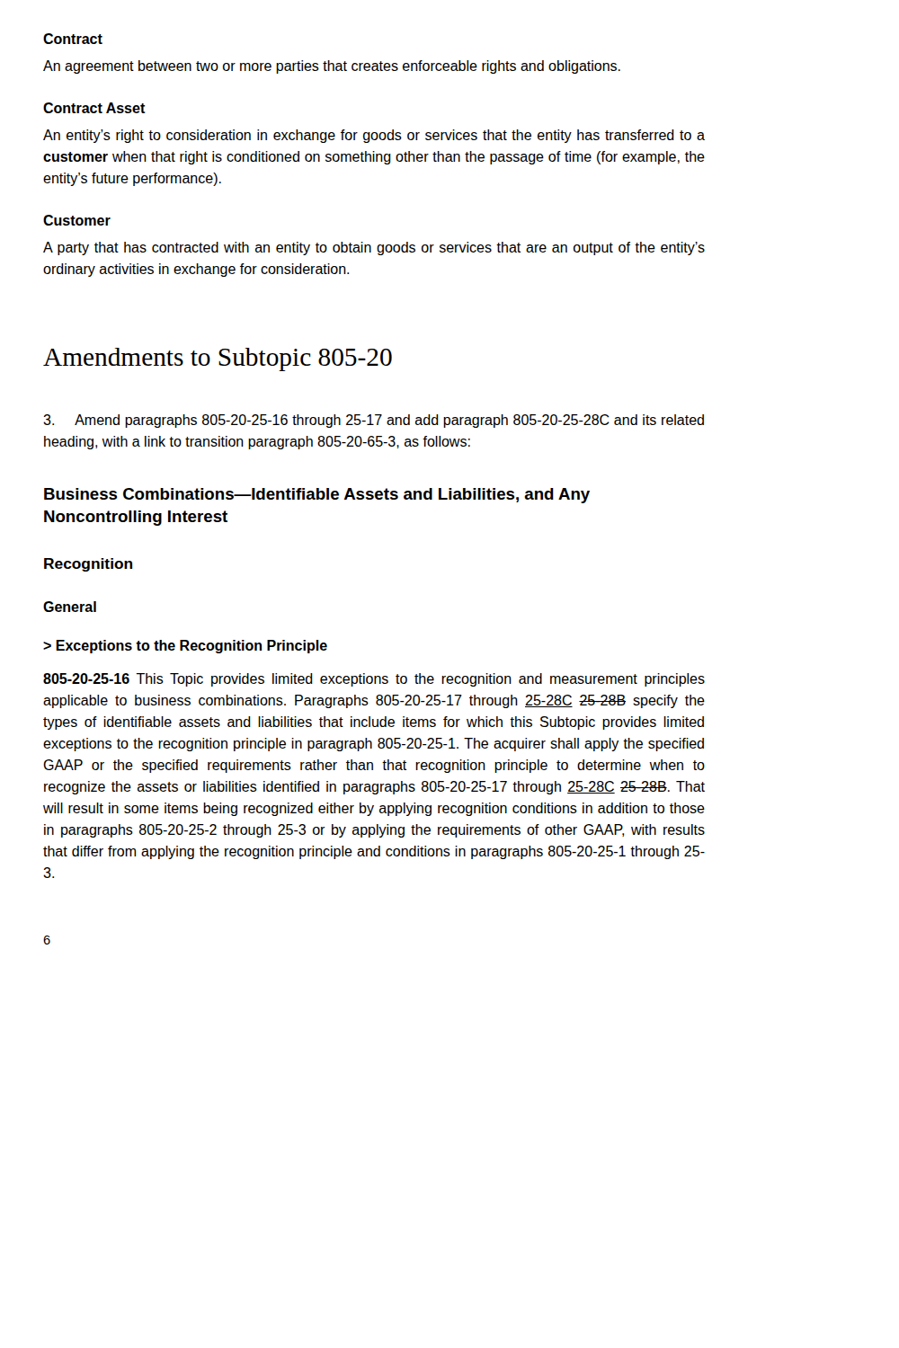Contract
An agreement between two or more parties that creates enforceable rights and obligations.
Contract Asset
An entity’s right to consideration in exchange for goods or services that the entity has transferred to a customer when that right is conditioned on something other than the passage of time (for example, the entity’s future performance).
Customer
A party that has contracted with an entity to obtain goods or services that are an output of the entity’s ordinary activities in exchange for consideration.
Amendments to Subtopic 805-20
3. Amend paragraphs 805-20-25-16 through 25-17 and add paragraph 805-20-25-28C and its related heading, with a link to transition paragraph 805-20-65-3, as follows:
Business Combinations—Identifiable Assets and Liabilities, and Any Noncontrolling Interest
Recognition
General
> Exceptions to the Recognition Principle
805-20-25-16 This Topic provides limited exceptions to the recognition and measurement principles applicable to business combinations. Paragraphs 805-20-25-17 through 25-28C 25-28B specify the types of identifiable assets and liabilities that include items for which this Subtopic provides limited exceptions to the recognition principle in paragraph 805-20-25-1. The acquirer shall apply the specified GAAP or the specified requirements rather than that recognition principle to determine when to recognize the assets or liabilities identified in paragraphs 805-20-25-17 through 25-28C 25-28B. That will result in some items being recognized either by applying recognition conditions in addition to those in paragraphs 805-20-25-2 through 25-3 or by applying the requirements of other GAAP, with results that differ from applying the recognition principle and conditions in paragraphs 805-20-25-1 through 25-3.
6